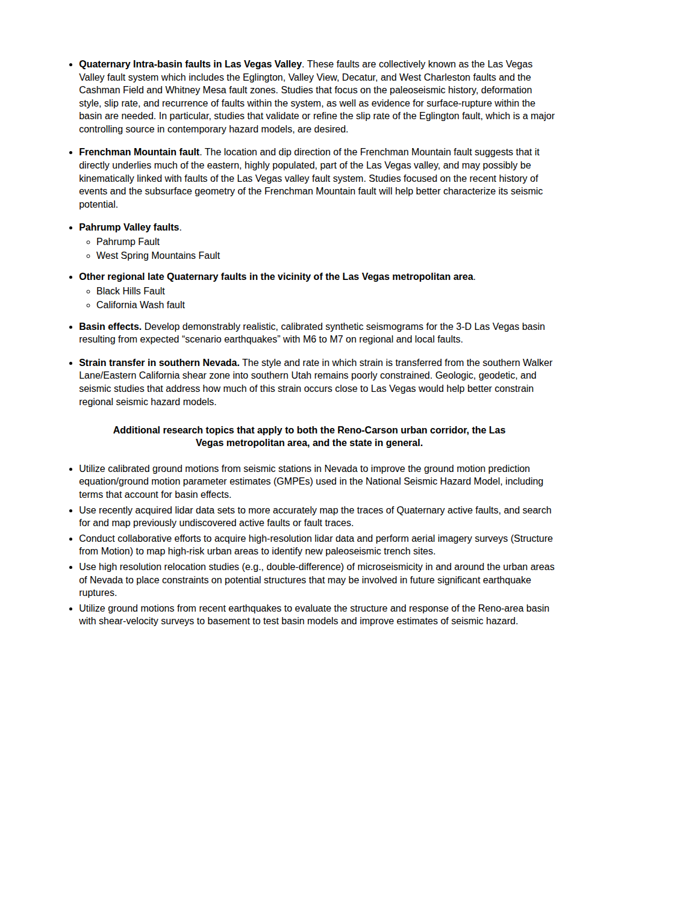Quaternary Intra-basin faults in Las Vegas Valley. These faults are collectively known as the Las Vegas Valley fault system which includes the Eglington, Valley View, Decatur, and West Charleston faults and the Cashman Field and Whitney Mesa fault zones. Studies that focus on the paleoseismic history, deformation style, slip rate, and recurrence of faults within the system, as well as evidence for surface-rupture within the basin are needed. In particular, studies that validate or refine the slip rate of the Eglington fault, which is a major controlling source in contemporary hazard models, are desired.
Frenchman Mountain fault. The location and dip direction of the Frenchman Mountain fault suggests that it directly underlies much of the eastern, highly populated, part of the Las Vegas valley, and may possibly be kinematically linked with faults of the Las Vegas valley fault system. Studies focused on the recent history of events and the subsurface geometry of the Frenchman Mountain fault will help better characterize its seismic potential.
Pahrump Valley faults.
Pahrump Fault
West Spring Mountains Fault
Other regional late Quaternary faults in the vicinity of the Las Vegas metropolitan area.
Black Hills Fault
California Wash fault
Basin effects. Develop demonstrably realistic, calibrated synthetic seismograms for the 3-D Las Vegas basin resulting from expected “scenario earthquakes” with M6 to M7 on regional and local faults.
Strain transfer in southern Nevada. The style and rate in which strain is transferred from the southern Walker Lane/Eastern California shear zone into southern Utah remains poorly constrained. Geologic, geodetic, and seismic studies that address how much of this strain occurs close to Las Vegas would help better constrain regional seismic hazard models.
Additional research topics that apply to both the Reno-Carson urban corridor, the Las Vegas metropolitan area, and the state in general.
Utilize calibrated ground motions from seismic stations in Nevada to improve the ground motion prediction equation/ground motion parameter estimates (GMPEs) used in the National Seismic Hazard Model, including terms that account for basin effects.
Use recently acquired lidar data sets to more accurately map the traces of Quaternary active faults, and search for and map previously undiscovered active faults or fault traces.
Conduct collaborative efforts to acquire high-resolution lidar data and perform aerial imagery surveys (Structure from Motion) to map high-risk urban areas to identify new paleoseismic trench sites.
Use high resolution relocation studies (e.g., double-difference) of microseismicity in and around the urban areas of Nevada to place constraints on potential structures that may be involved in future significant earthquake ruptures.
Utilize ground motions from recent earthquakes to evaluate the structure and response of the Reno-area basin with shear-velocity surveys to basement to test basin models and improve estimates of seismic hazard.